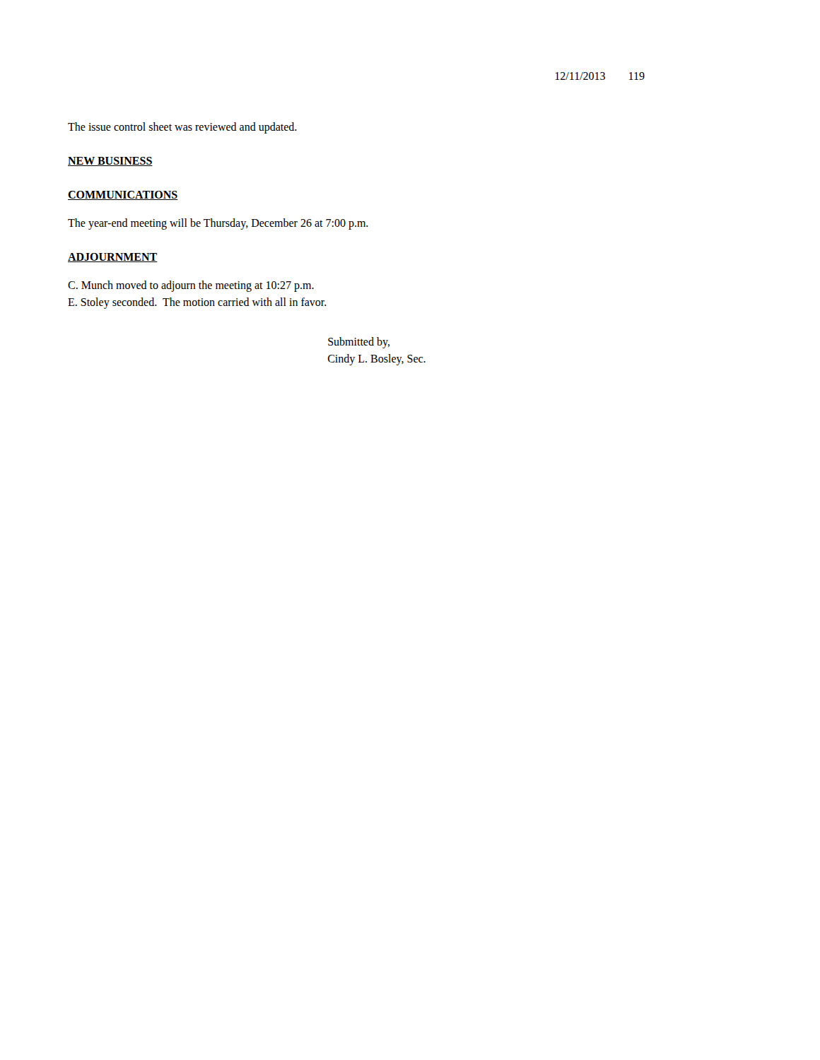12/11/2013119
The issue control sheet was reviewed and updated.
NEW BUSINESS
COMMUNICATIONS
The year-end meeting will be Thursday, December 26 at 7:00 p.m.
ADJOURNMENT
C. Munch moved to adjourn the meeting at 10:27 p.m.
E. Stoley seconded. The motion carried with all in favor.
Submitted by,
Cindy L. Bosley, Sec.